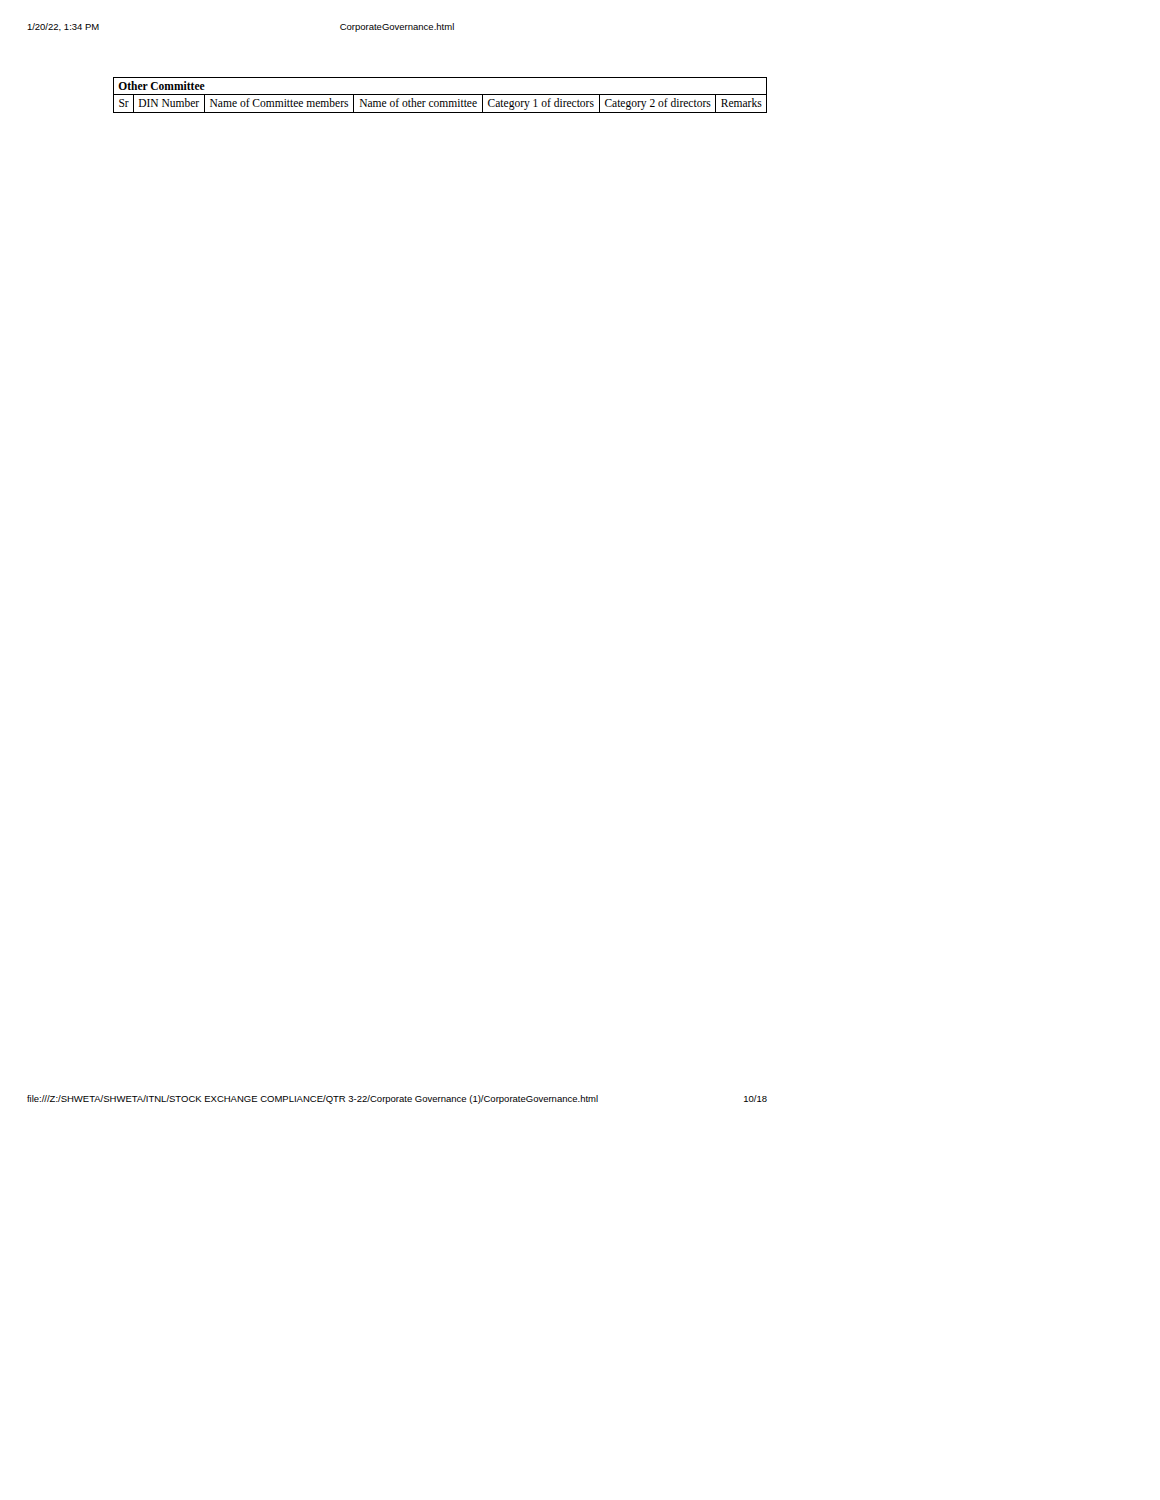1/20/22, 1:34 PM CorporateGovernance.html
| Other Committee |
| Sr | DIN Number | Name of Committee members | Name of other committee | Category 1 of directors | Category 2 of directors | Remarks |
file:///Z:/SHWETA/SHWETA/ITNL/STOCK EXCHANGE COMPLIANCE/QTR 3-22/Corporate Governance (1)/CorporateGovernance.html 10/18